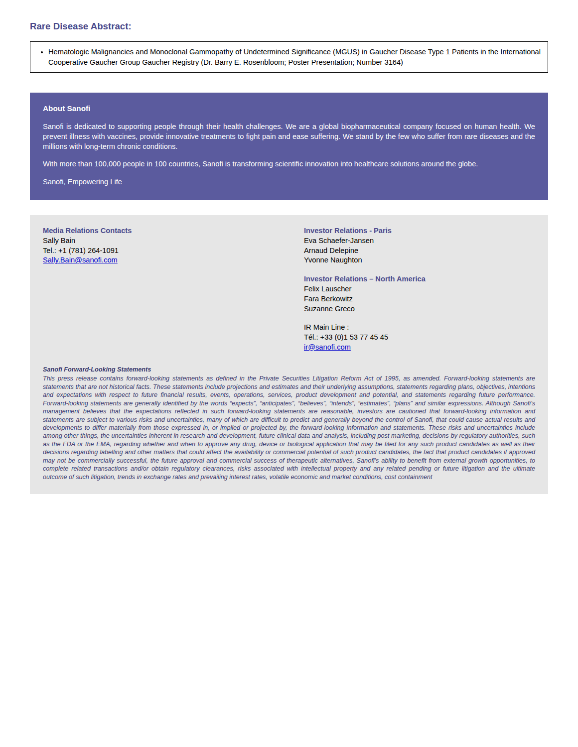Rare Disease Abstract:
Hematologic Malignancies and Monoclonal Gammopathy of Undetermined Significance (MGUS) in Gaucher Disease Type 1 Patients in the International Cooperative Gaucher Group Gaucher Registry (Dr. Barry E. Rosenbloom; Poster Presentation; Number 3164)
About Sanofi
Sanofi is dedicated to supporting people through their health challenges. We are a global biopharmaceutical company focused on human health. We prevent illness with vaccines, provide innovative treatments to fight pain and ease suffering. We stand by the few who suffer from rare diseases and the millions with long-term chronic conditions.
With more than 100,000 people in 100 countries, Sanofi is transforming scientific innovation into healthcare solutions around the globe.
Sanofi, Empowering Life
| Media Relations Contacts Sally Bain Tel.: +1 (781) 264-1091 Sally.Bain@sanofi.com | Investor Relations - Paris Eva Schaefer-Jansen Arnaud Delepine Yvonne Naughton Investor Relations – North America Felix Lauscher Fara Berkowitz Suzanne Greco IR Main Line : Tél.: +33 (0)1 53 77 45 45 ir@sanofi.com |
Sanofi Forward-Looking Statements This press release contains forward-looking statements as defined in the Private Securities Litigation Reform Act of 1995, as amended. Forward-looking statements are statements that are not historical facts. These statements include projections and estimates and their underlying assumptions, statements regarding plans, objectives, intentions and expectations with respect to future financial results, events, operations, services, product development and potential, and statements regarding future performance. Forward-looking statements are generally identified by the words “expects”, “anticipates”, “believes”, “intends”, “estimates”, “plans” and similar expressions. Although Sanofi’s management believes that the expectations reflected in such forward-looking statements are reasonable, investors are cautioned that forward-looking information and statements are subject to various risks and uncertainties, many of which are difficult to predict and generally beyond the control of Sanofi, that could cause actual results and developments to differ materially from those expressed in, or implied or projected by, the forward-looking information and statements. These risks and uncertainties include among other things, the uncertainties inherent in research and development, future clinical data and analysis, including post marketing, decisions by regulatory authorities, such as the FDA or the EMA, regarding whether and when to approve any drug, device or biological application that may be filed for any such product candidates as well as their decisions regarding labelling and other matters that could affect the availability or commercial potential of such product candidates, the fact that product candidates if approved may not be commercially successful, the future approval and commercial success of therapeutic alternatives, Sanofi’s ability to benefit from external growth opportunities, to complete related transactions and/or obtain regulatory clearances, risks associated with intellectual property and any related pending or future litigation and the ultimate outcome of such litigation, trends in exchange rates and prevailing interest rates, volatile economic and market conditions, cost containment